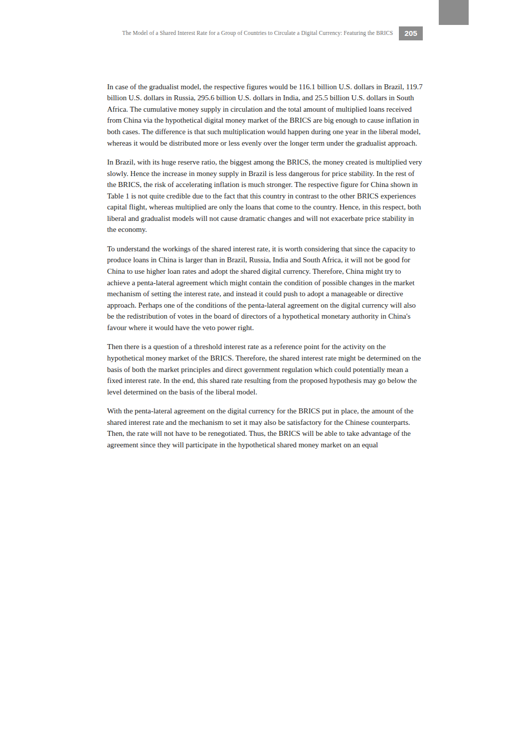The Model of a Shared Interest Rate for a Group of Countries to Circulate a Digital Currency: Featuring the BRICS
205
In case of the gradualist model, the respective figures would be 116.1 billion U.S. dollars in Brazil, 119.7 billion U.S. dollars in Russia, 295.6 billion U.S. dollars in India, and 25.5 billion U.S. dollars in South Africa. The cumulative money supply in circulation and the total amount of multiplied loans received from China via the hypothetical digital money market of the BRICS are big enough to cause inflation in both cases. The difference is that such multiplication would happen during one year in the liberal model, whereas it would be distributed more or less evenly over the longer term under the gradualist approach.
In Brazil, with its huge reserve ratio, the biggest among the BRICS, the money created is multiplied very slowly. Hence the increase in money supply in Brazil is less dangerous for price stability. In the rest of the BRICS, the risk of accelerating inflation is much stronger. The respective figure for China shown in Table 1 is not quite credible due to the fact that this country in contrast to the other BRICS experiences capital flight, whereas multiplied are only the loans that come to the country. Hence, in this respect, both liberal and gradualist models will not cause dramatic changes and will not exacerbate price stability in the economy.
To understand the workings of the shared interest rate, it is worth considering that since the capacity to produce loans in China is larger than in Brazil, Russia, India and South Africa, it will not be good for China to use higher loan rates and adopt the shared digital currency. Therefore, China might try to achieve a penta-lateral agreement which might contain the condition of possible changes in the market mechanism of setting the interest rate, and instead it could push to adopt a manageable or directive approach. Perhaps one of the conditions of the penta-lateral agreement on the digital currency will also be the redistribution of votes in the board of directors of a hypothetical monetary authority in China's favour where it would have the veto power right.
Then there is a question of a threshold interest rate as a reference point for the activity on the hypothetical money market of the BRICS. Therefore, the shared interest rate might be determined on the basis of both the market principles and direct government regulation which could potentially mean a fixed interest rate. In the end, this shared rate resulting from the proposed hypothesis may go below the level determined on the basis of the liberal model.
With the penta-lateral agreement on the digital currency for the BRICS put in place, the amount of the shared interest rate and the mechanism to set it may also be satisfactory for the Chinese counterparts. Then, the rate will not have to be renegotiated. Thus, the BRICS will be able to take advantage of the agreement since they will participate in the hypothetical shared money market on an equal